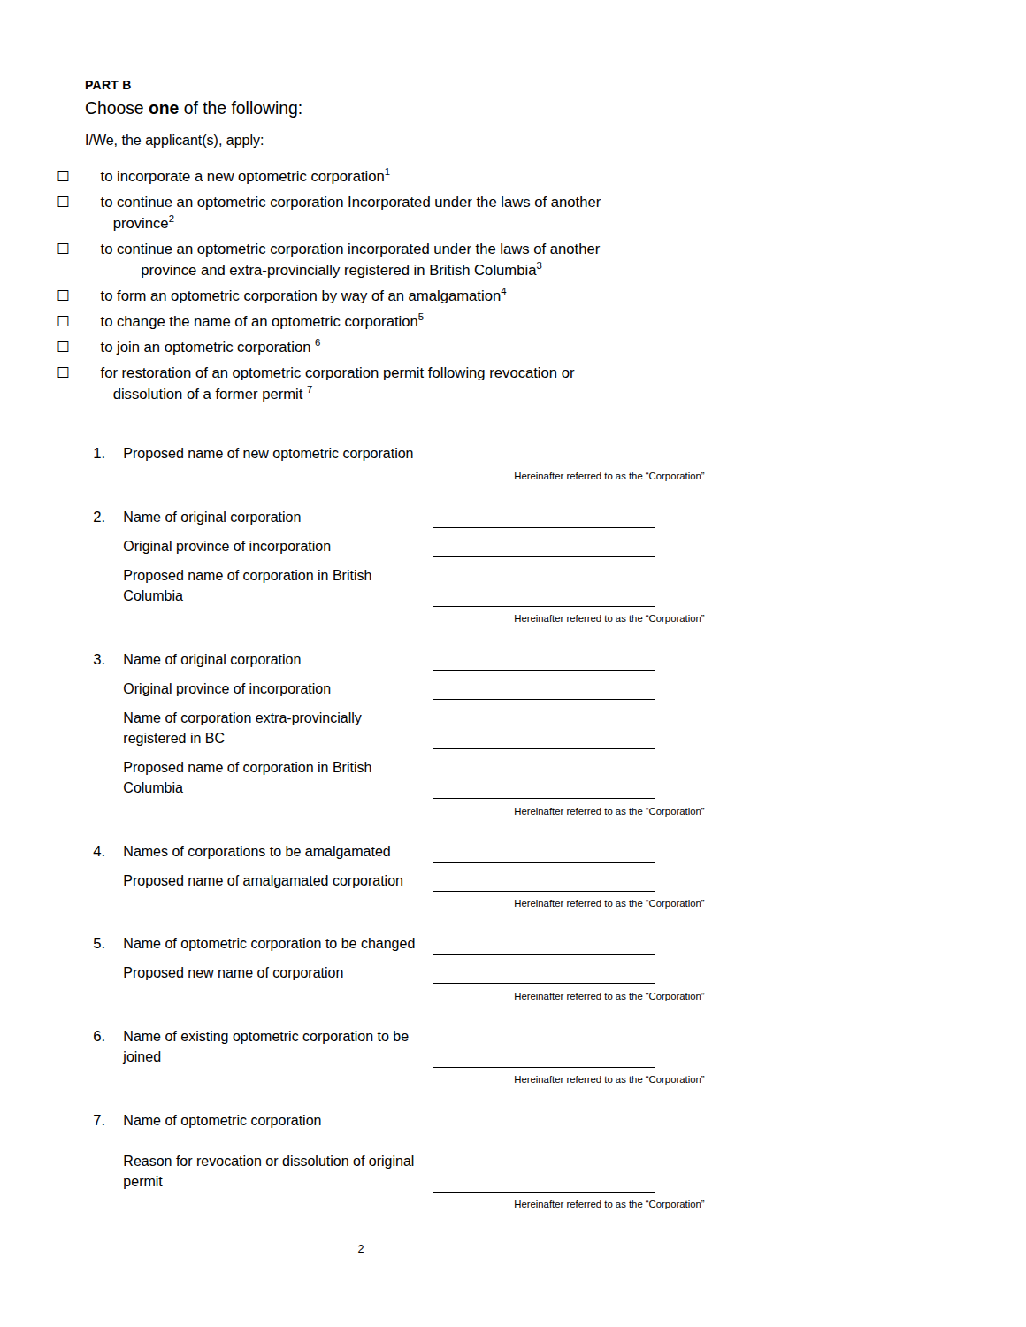PART B
Choose one of the following:
I/We, the applicant(s), apply:
☐to incorporate a new optometric corporation1
☐to continue an optometric corporation Incorporated under the laws of another province2
☐to continue an optometric corporation incorporated under the laws of another province and extra-provincially registered in British Columbia3
☐to form an optometric corporation by way of an amalgamation4
☐to change the name of an optometric corporation5
☐to join an optometric corporation 6
☐for restoration of an optometric corporation permit following revocation or dissolution of a former permit 7
Proposed name of new optometric corporation
Hereinafter referred to as the “Corporation”
Name of original corporation
Original province of incorporation
Proposed name of corporation in British Columbia
Hereinafter referred to as the “Corporation”
Name of original corporation
Original province of incorporation
Name of corporation extra-provincially registered in BC
Proposed name of corporation in British Columbia
Hereinafter referred to as the “Corporation”
Names of corporations to be amalgamated
Proposed name of amalgamated corporation
Hereinafter referred to as the “Corporation”
Name of optometric corporation to be changed
Proposed new name of corporation
Hereinafter referred to as the “Corporation”
Name of existing optometric corporation to be joined
Hereinafter referred to as the “Corporation”
Name of optometric corporation
Reason for revocation or dissolution of original permit
Hereinafter referred to as the “Corporation”
2